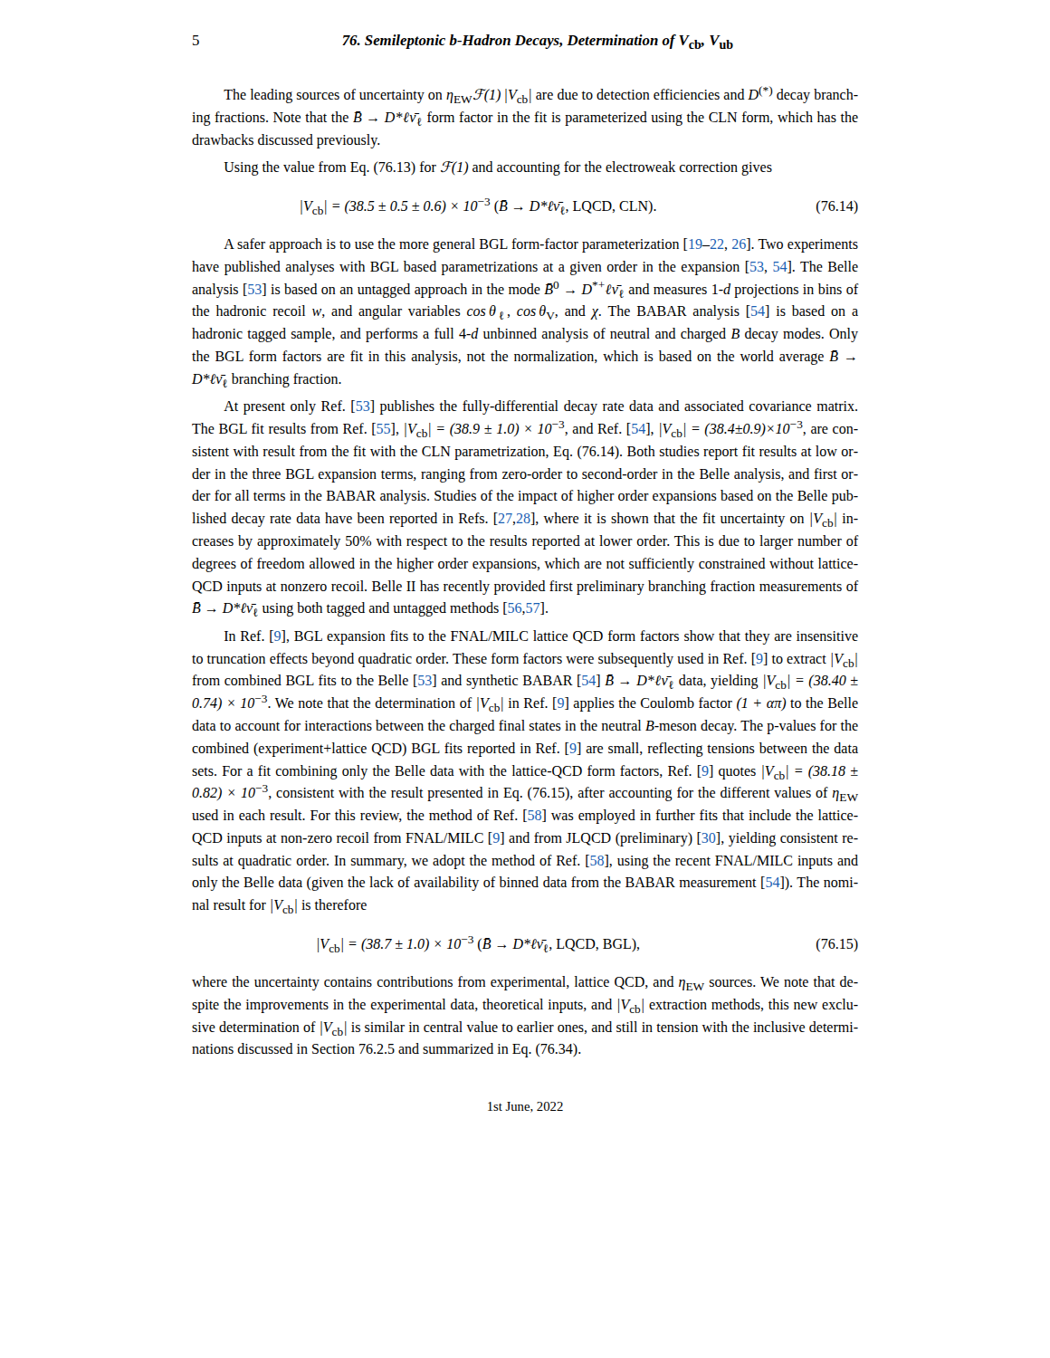5
76. Semileptonic b-Hadron Decays, Determination of Vcb, Vub
The leading sources of uncertainty on ηEWℱ(1) |Vcb| are due to detection efficiencies and D(*) decay branching fractions. Note that the B̄ → D*ℓν̄ℓ form factor in the fit is parameterized using the CLN form, which has the drawbacks discussed previously.
Using the value from Eq. (76.13) for ℱ(1) and accounting for the electroweak correction gives
|Vcb| = (38.5 ± 0.5 ± 0.6) × 10−3 (B̄ → D*ℓν̄ℓ, LQCD, CLN). (76.14)
A safer approach is to use the more general BGL form-factor parameterization [19–22, 26]. Two experiments have published analyses with BGL based parametrizations at a given order in the expansion [53, 54]. The Belle analysis [53] is based on an untagged approach in the mode B̄0 → D*+ℓν̄ℓ and measures 1-d projections in bins of the hadronic recoil w, and angular variables cos θℓ, cos θV, and χ. The BABAR analysis [54] is based on a hadronic tagged sample, and performs a full 4-d unbinned analysis of neutral and charged B decay modes. Only the BGL form factors are fit in this analysis, not the normalization, which is based on the world average B̄ → D*ℓν̄ℓ branching fraction.
At present only Ref. [53] publishes the fully-differential decay rate data and associated covariance matrix. The BGL fit results from Ref. [55], |Vcb| = (38.9 ± 1.0) × 10−3, and Ref. [54], |Vcb| = (38.4±0.9)×10−3, are consistent with result from the fit with the CLN parametrization, Eq. (76.14). Both studies report fit results at low order in the three BGL expansion terms, ranging from zero-order to second-order in the Belle analysis, and first order for all terms in the BABAR analysis. Studies of the impact of higher order expansions based on the Belle published decay rate data have been reported in Refs. [27,28], where it is shown that the fit uncertainty on |Vcb| increases by approximately 50% with respect to the results reported at lower order. This is due to larger number of degrees of freedom allowed in the higher order expansions, which are not sufficiently constrained without lattice-QCD inputs at nonzero recoil. Belle II has recently provided first preliminary branching fraction measurements of B̄ → D*ℓν̄ℓ using both tagged and untagged methods [56,57].
In Ref. [9], BGL expansion fits to the FNAL/MILC lattice QCD form factors show that they are insensitive to truncation effects beyond quadratic order. These form factors were subsequently used in Ref. [9] to extract |Vcb| from combined BGL fits to the Belle [53] and synthetic BABAR [54] B̄ → D*ℓν̄ℓ data, yielding |Vcb| = (38.40 ± 0.74) × 10−3. We note that the determination of |Vcb| in Ref. [9] applies the Coulomb factor (1 + απ) to the Belle data to account for interactions between the charged final states in the neutral B-meson decay. The p-values for the combined (experiment+lattice QCD) BGL fits reported in Ref. [9] are small, reflecting tensions between the data sets. For a fit combining only the Belle data with the lattice-QCD form factors, Ref. [9] quotes |Vcb| = (38.18 ± 0.82) × 10−3, consistent with the result presented in Eq. (76.15), after accounting for the different values of ηEW used in each result. For this review, the method of Ref. [58] was employed in further fits that include the lattice-QCD inputs at non-zero recoil from FNAL/MILC [9] and from JLQCD (preliminary) [30], yielding consistent results at quadratic order. In summary, we adopt the method of Ref. [58], using the recent FNAL/MILC inputs and only the Belle data (given the lack of availability of binned data from the BABAR measurement [54]). The nominal result for |Vcb| is therefore
|Vcb| = (38.7 ± 1.0) × 10−3 (B̄ → D*ℓν̄ℓ, LQCD, BGL), (76.15)
where the uncertainty contains contributions from experimental, lattice QCD, and ηEW sources. We note that despite the improvements in the experimental data, theoretical inputs, and |Vcb| extraction methods, this new exclusive determination of |Vcb| is similar in central value to earlier ones, and still in tension with the inclusive determinations discussed in Section 76.2.5 and summarized in Eq. (76.34).
1st June, 2022